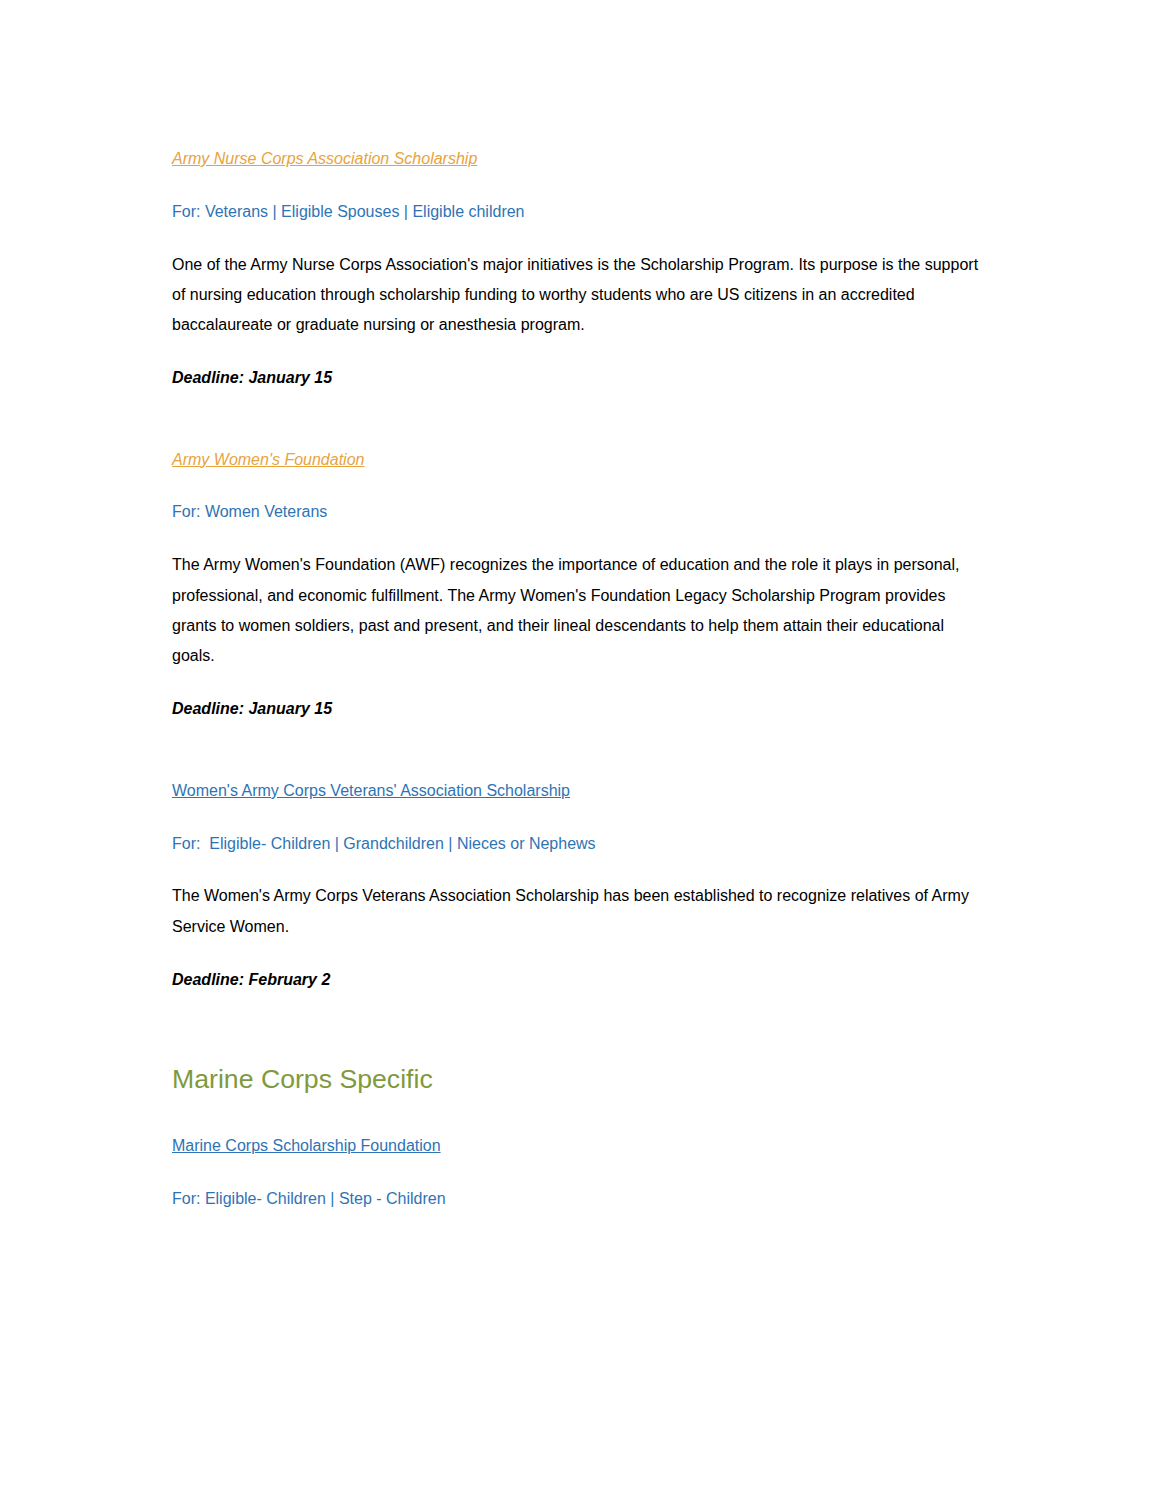Army Nurse Corps Association Scholarship
For: Veterans | Eligible Spouses | Eligible children
One of the Army Nurse Corps Association's major initiatives is the Scholarship Program. Its purpose is the support of nursing education through scholarship funding to worthy students who are US citizens in an accredited baccalaureate or graduate nursing or anesthesia program.
Deadline: January 15
Army Women's Foundation
For: Women Veterans
The Army Women's Foundation (AWF) recognizes the importance of education and the role it plays in personal, professional, and economic fulfillment. The Army Women's Foundation Legacy Scholarship Program provides grants to women soldiers, past and present, and their lineal descendants to help them attain their educational goals.
Deadline: January 15
Women's Army Corps Veterans' Association Scholarship
For: Eligible- Children | Grandchildren | Nieces or Nephews
The Women's Army Corps Veterans Association Scholarship has been established to recognize relatives of Army Service Women.
Deadline: February 2
Marine Corps Specific
Marine Corps Scholarship Foundation
For: Eligible- Children | Step - Children